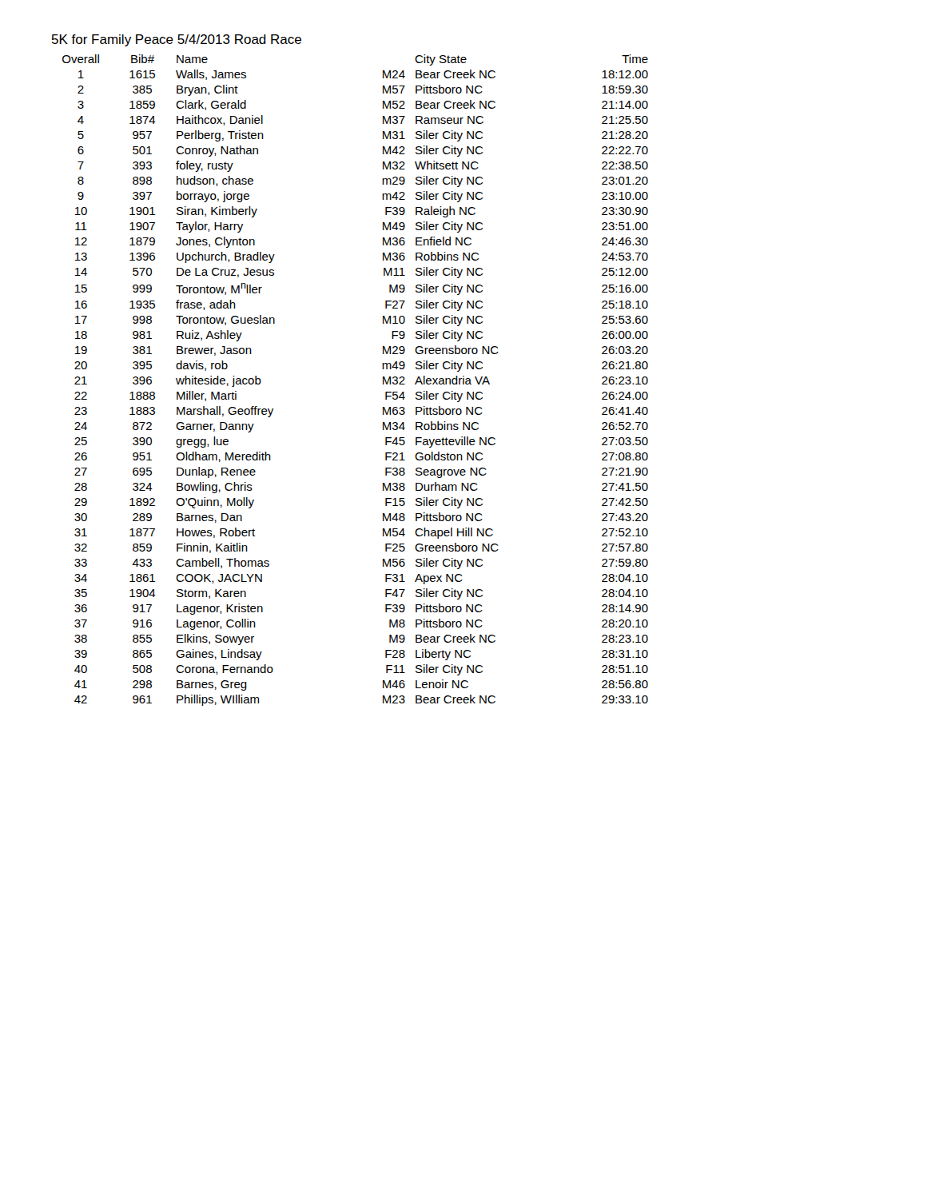5K for Family Peace 5/4/2013 Road Race
| Overall | Bib# | Name | | City State | Time |
| --- | --- | --- | --- | --- | --- |
| 1 | 1615 | Walls, James | M24 | Bear Creek NC | 18:12.00 |
| 2 | 385 | Bryan, Clint | M57 | Pittsboro NC | 18:59.30 |
| 3 | 1859 | Clark, Gerald | M52 | Bear Creek NC | 21:14.00 |
| 4 | 1874 | Haithcox, Daniel | M37 | Ramseur NC | 21:25.50 |
| 5 | 957 | Perlberg, Tristen | M31 | Siler City NC | 21:28.20 |
| 6 | 501 | Conroy, Nathan | M42 | Siler City NC | 22:22.70 |
| 7 | 393 | foley, rusty | M32 | Whitsett NC | 22:38.50 |
| 8 | 898 | hudson, chase | m29 | Siler City NC | 23:01.20 |
| 9 | 397 | borrayo, jorge | m42 | Siler City NC | 23:10.00 |
| 10 | 1901 | Siran, Kimberly | F39 | Raleigh NC | 23:30.90 |
| 11 | 1907 | Taylor, Harry | M49 | Siler City NC | 23:51.00 |
| 12 | 1879 | Jones, Clynton | M36 | Enfield NC | 24:46.30 |
| 13 | 1396 | Upchurch, Bradley | M36 | Robbins NC | 24:53.70 |
| 14 | 570 | De La Cruz, Jesus | M11 | Siler City NC | 25:12.00 |
| 15 | 999 | Torontow, M n ller | M9 | Siler City NC | 25:16.00 |
| 16 | 1935 | frase, adah | F27 | Siler City NC | 25:18.10 |
| 17 | 998 | Torontow, Gueslan | M10 | Siler City NC | 25:53.60 |
| 18 | 981 | Ruiz, Ashley | F9 | Siler City NC | 26:00.00 |
| 19 | 381 | Brewer, Jason | M29 | Greensboro NC | 26:03.20 |
| 20 | 395 | davis, rob | m49 | Siler City NC | 26:21.80 |
| 21 | 396 | whiteside, jacob | M32 | Alexandria VA | 26:23.10 |
| 22 | 1888 | Miller, Marti | F54 | Siler City NC | 26:24.00 |
| 23 | 1883 | Marshall, Geoffrey | M63 | Pittsboro NC | 26:41.40 |
| 24 | 872 | Garner, Danny | M34 | Robbins NC | 26:52.70 |
| 25 | 390 | gregg, lue | F45 | Fayetteville NC | 27:03.50 |
| 26 | 951 | Oldham, Meredith | F21 | Goldston NC | 27:08.80 |
| 27 | 695 | Dunlap, Renee | F38 | Seagrove NC | 27:21.90 |
| 28 | 324 | Bowling, Chris | M38 | Durham NC | 27:41.50 |
| 29 | 1892 | O'Quinn, Molly | F15 | Siler City NC | 27:42.50 |
| 30 | 289 | Barnes, Dan | M48 | Pittsboro NC | 27:43.20 |
| 31 | 1877 | Howes, Robert | M54 | Chapel Hill NC | 27:52.10 |
| 32 | 859 | Finnin, Kaitlin | F25 | Greensboro NC | 27:57.80 |
| 33 | 433 | Cambell, Thomas | M56 | Siler City NC | 27:59.80 |
| 34 | 1861 | COOK, JACLYN | F31 | Apex NC | 28:04.10 |
| 35 | 1904 | Storm, Karen | F47 | Siler City NC | 28:04.10 |
| 36 | 917 | Lagenor, Kristen | F39 | Pittsboro NC | 28:14.90 |
| 37 | 916 | Lagenor, Collin | M8 | Pittsboro NC | 28:20.10 |
| 38 | 855 | Elkins, Sowyer | M9 | Bear Creek NC | 28:23.10 |
| 39 | 865 | Gaines, Lindsay | F28 | Liberty NC | 28:31.10 |
| 40 | 508 | Corona, Fernando | F11 | Siler City NC | 28:51.10 |
| 41 | 298 | Barnes, Greg | M46 | Lenoir NC | 28:56.80 |
| 42 | 961 | Phillips, WIlliam | M23 | Bear Creek NC | 29:33.10 |